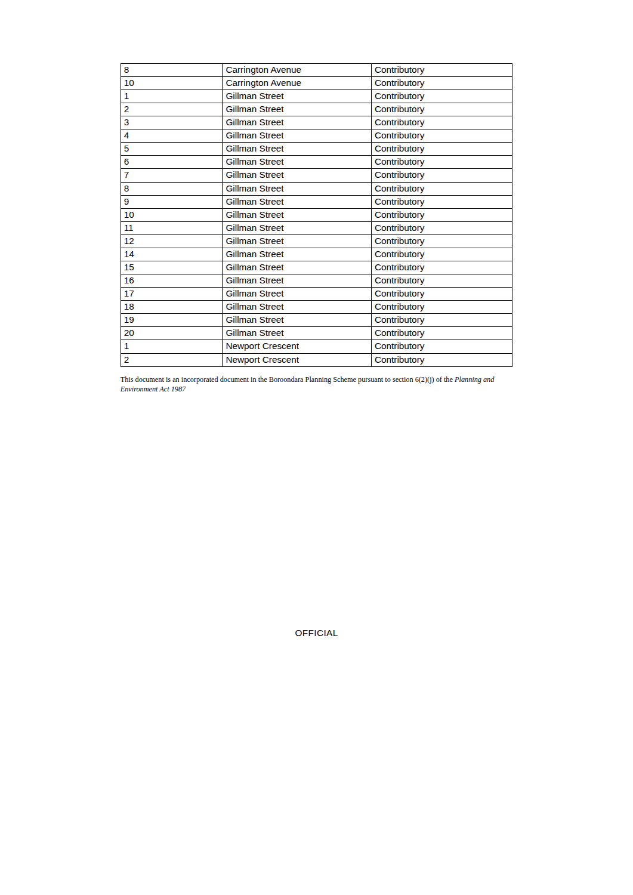| 8 | Carrington Avenue | Contributory |
| 10 | Carrington Avenue | Contributory |
| 1 | Gillman Street | Contributory |
| 2 | Gillman Street | Contributory |
| 3 | Gillman Street | Contributory |
| 4 | Gillman Street | Contributory |
| 5 | Gillman Street | Contributory |
| 6 | Gillman Street | Contributory |
| 7 | Gillman Street | Contributory |
| 8 | Gillman Street | Contributory |
| 9 | Gillman Street | Contributory |
| 10 | Gillman Street | Contributory |
| 11 | Gillman Street | Contributory |
| 12 | Gillman Street | Contributory |
| 14 | Gillman Street | Contributory |
| 15 | Gillman Street | Contributory |
| 16 | Gillman Street | Contributory |
| 17 | Gillman Street | Contributory |
| 18 | Gillman Street | Contributory |
| 19 | Gillman Street | Contributory |
| 20 | Gillman Street | Contributory |
| 1 | Newport Crescent | Contributory |
| 2 | Newport Crescent | Contributory |
This document is an incorporated document in the Boroondara Planning Scheme pursuant to section 6(2)(j) of the Planning and Environment Act 1987
OFFICIAL